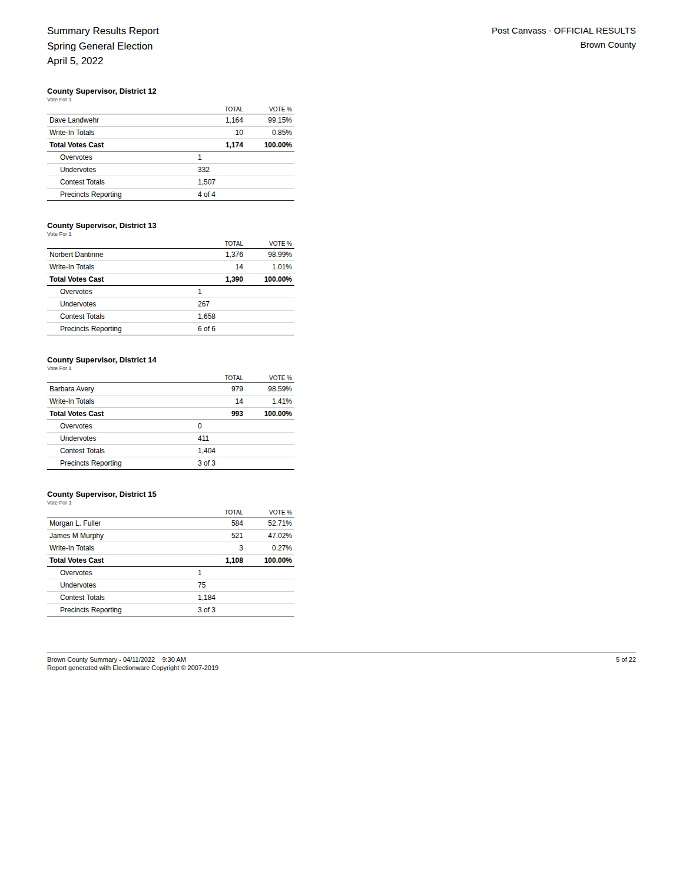Post Canvass - OFFICIAL RESULTS
Brown County
Summary Results Report
Spring General Election
April 5, 2022
County Supervisor, District 12
Vote For 1
| | TOTAL | VOTE % |
| --- | --- | --- |
| Dave Landwehr | 1,164 | 99.15% |
| Write-In Totals | 10 | 0.85% |
| Total Votes Cast | 1,174 | 100.00% |
| Overvotes | 1 | |
| Undervotes | 332 | |
| Contest Totals | 1,507 | |
| Precincts Reporting | 4 of 4 | |
County Supervisor, District 13
Vote For 1
| | TOTAL | VOTE % |
| --- | --- | --- |
| Norbert Dantinne | 1,376 | 98.99% |
| Write-In Totals | 14 | 1.01% |
| Total Votes Cast | 1,390 | 100.00% |
| Overvotes | 1 | |
| Undervotes | 267 | |
| Contest Totals | 1,658 | |
| Precincts Reporting | 6 of 6 | |
County Supervisor, District 14
Vote For 1
| | TOTAL | VOTE % |
| --- | --- | --- |
| Barbara Avery | 979 | 98.59% |
| Write-In Totals | 14 | 1.41% |
| Total Votes Cast | 993 | 100.00% |
| Overvotes | 0 | |
| Undervotes | 411 | |
| Contest Totals | 1,404 | |
| Precincts Reporting | 3 of 3 | |
County Supervisor, District 15
Vote For 1
| | TOTAL | VOTE % |
| --- | --- | --- |
| Morgan L. Fuller | 584 | 52.71% |
| James M Murphy | 521 | 47.02% |
| Write-In Totals | 3 | 0.27% |
| Total Votes Cast | 1,108 | 100.00% |
| Overvotes | 1 | |
| Undervotes | 75 | |
| Contest Totals | 1,184 | |
| Precincts Reporting | 3 of 3 | |
Brown County Summary - 04/11/2022 9:30 AM
5 of 22
Report generated with Electionware Copyright © 2007-2019